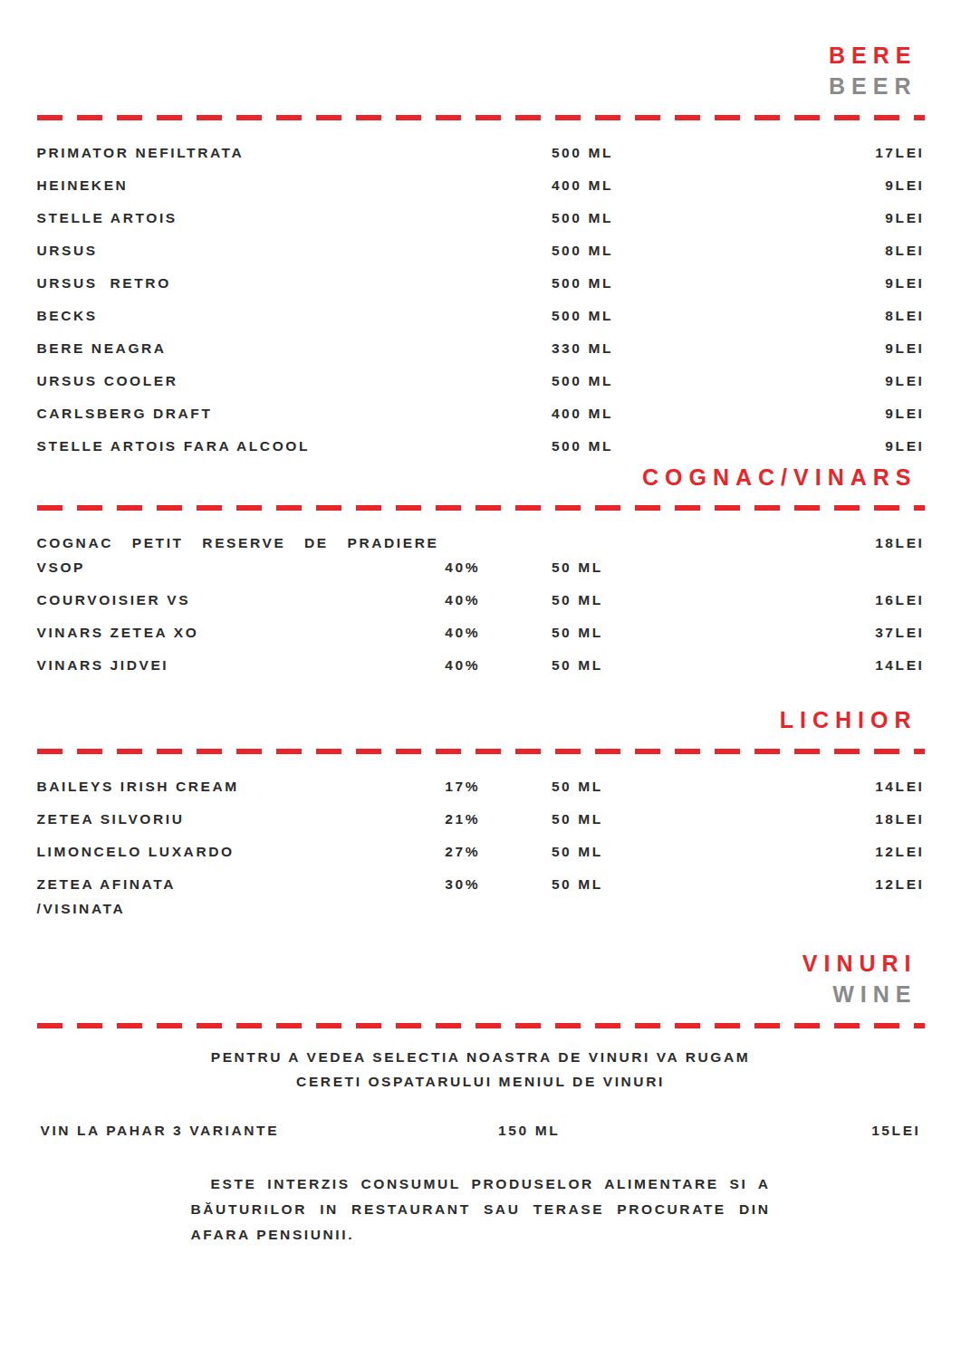Bere
Beer
| Primator Nefiltrata | | 500 ml | 17lei |
| Heineken | | 400 ml | 9lei |
| Stelle Artois | | 500 ml | 9lei |
| Ursus | | 500 ml | 8lei |
| Ursus Retro | | 500 ml | 9lei |
| Becks | | 500 ml | 8lei |
| Bere Neagra | | 330 ml | 9lei |
| Ursus Cooler | | 500 ml | 9lei |
| Carlsberg Draft | | 400 ml | 9lei |
| Stelle Artois Fara Alcool | | 500 ml | 9lei |
Cognac/Vinars
| Cognac Petit Reserve de Pradiere | 18lei |
| VSOP | 40% | 50 ml | |
| Courvoisier VS | 40% | 50 ml | 16lei |
| Vinars Zetea XO | 40% | 50 ml | 37lei |
| Vinars Jidvei | 40% | 50 ml | 14lei |
Lichior
| Baileys Irish Cream | 17% | 50 ml | 14lei |
| Zetea Silvoriu | 21% | 50 ml | 18lei |
| Limoncelo Luxardo | 27% | 50 ml | 12lei |
| Zetea Afinata | 30% | 50 ml | 12lei |
| /Visinata | | | |
Vinuri
Wine
Pentru a vedea selectia noastra de vinuri va rugam cereti ospatarului meniul de vinuri
| Vin la pahar 3 variante | 150 ml | 15lei |
Este interzis consumul produselor alimentare si a băuturilor in restaurant sau terase procurate din afara pensiunii.